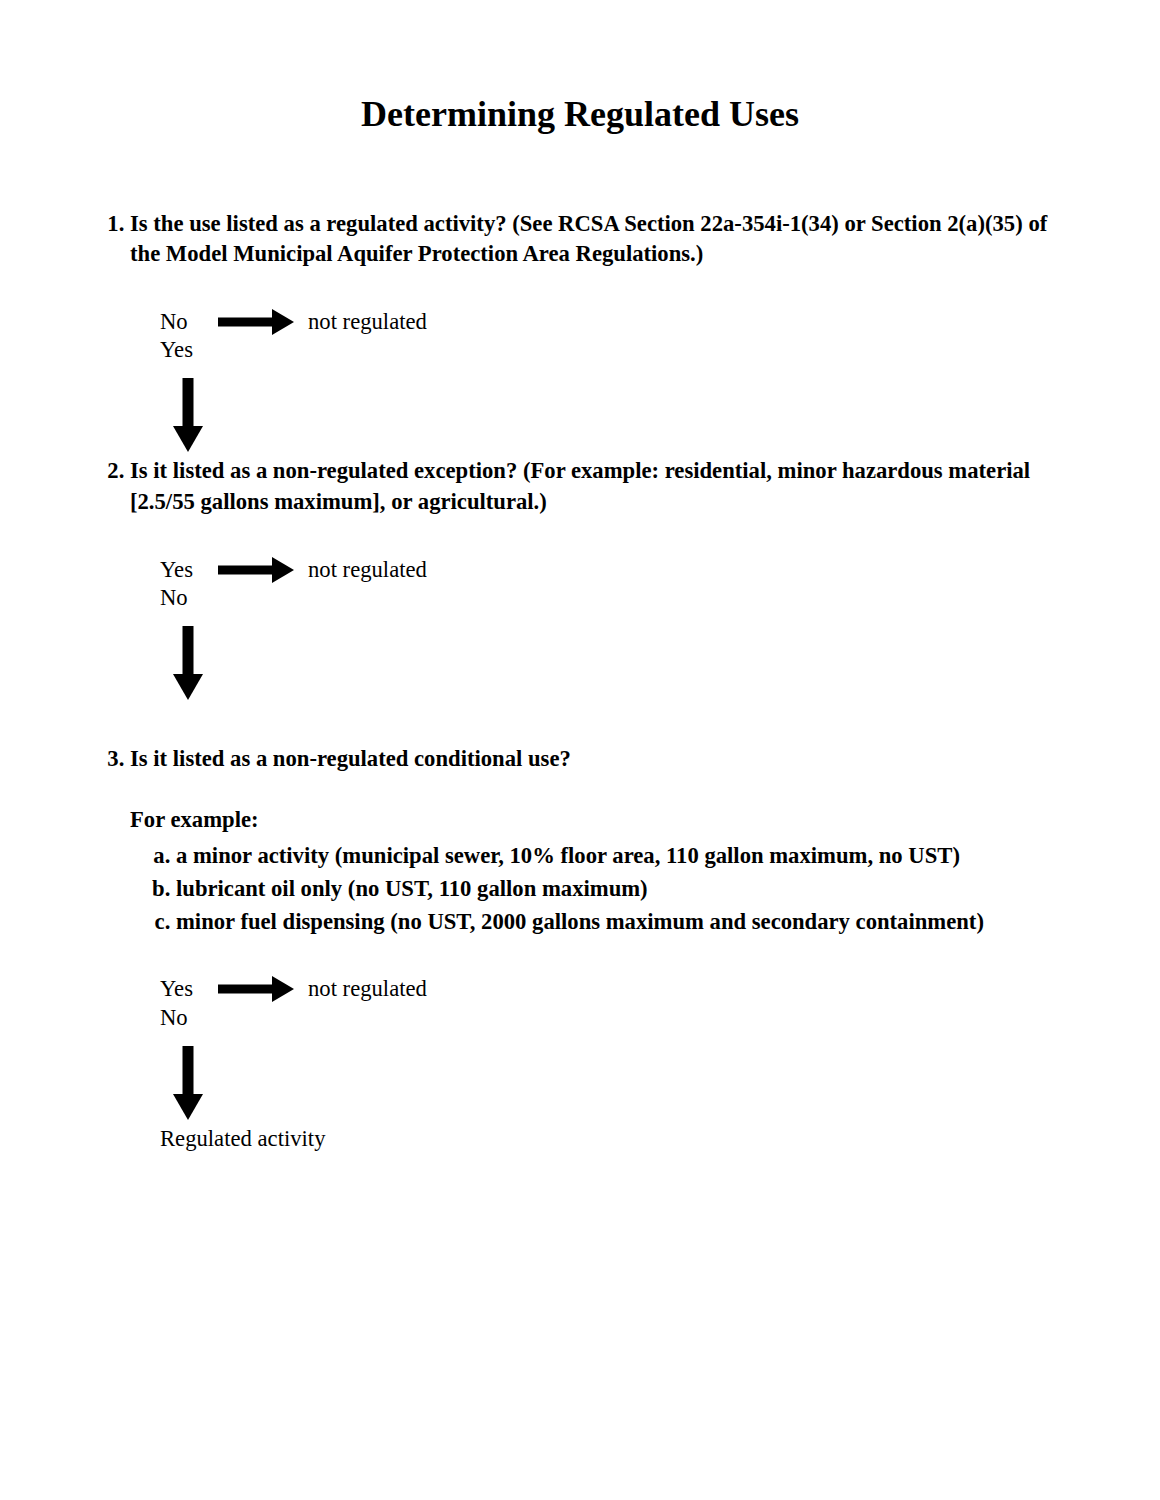Determining Regulated Uses
Is the use listed as a regulated activity? (See RCSA Section 22a-354i-1(34) or Section 2(a)(35) of the Model Municipal Aquifer Protection Area Regulations.)
No not regulated
Yes
Is it listed as a non-regulated exception? (For example: residential, minor hazardous material [2.5/55 gallons maximum], or agricultural.)
Yes not regulated
No
Is it listed as a non-regulated conditional use?
For example:
a minor activity (municipal sewer, 10% floor area, 110 gallon maximum, no UST)
lubricant oil only (no UST, 110 gallon maximum)
minor fuel dispensing (no UST, 2000 gallons maximum and secondary containment)
Yes not regulated
No
Regulated activity